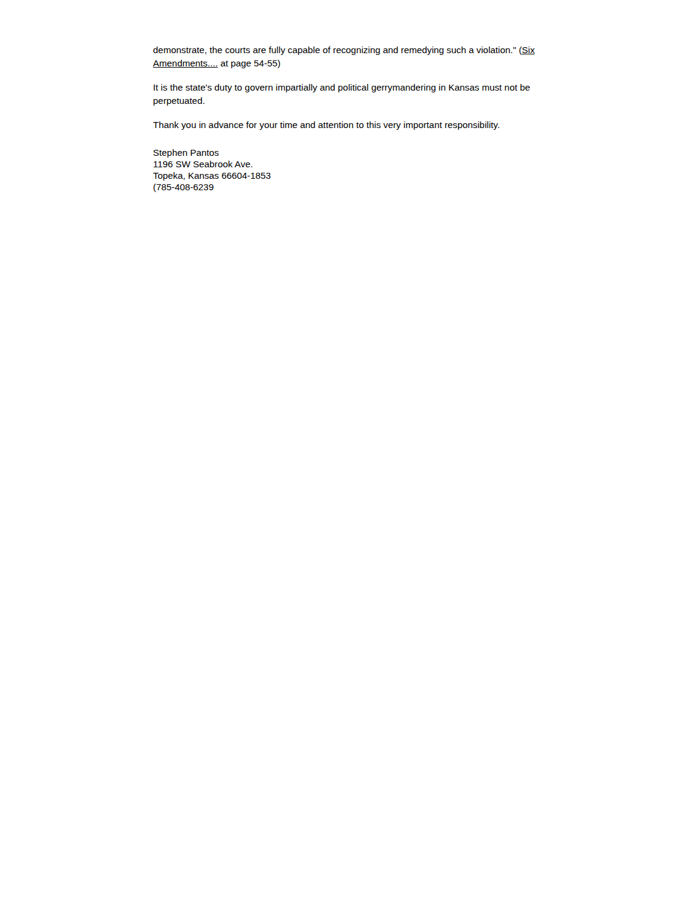demonstrate, the courts are fully capable of recognizing and remedying such a violation." (Six Amendments.... at page 54-55)
It is the state's duty to govern impartially and political gerrymandering in Kansas must not be perpetuated.
Thank you in advance for your time and attention to this very important responsibility.
Stephen Pantos 1196 SW Seabrook Ave. Topeka, Kansas 66604-1853 (785-408-6239